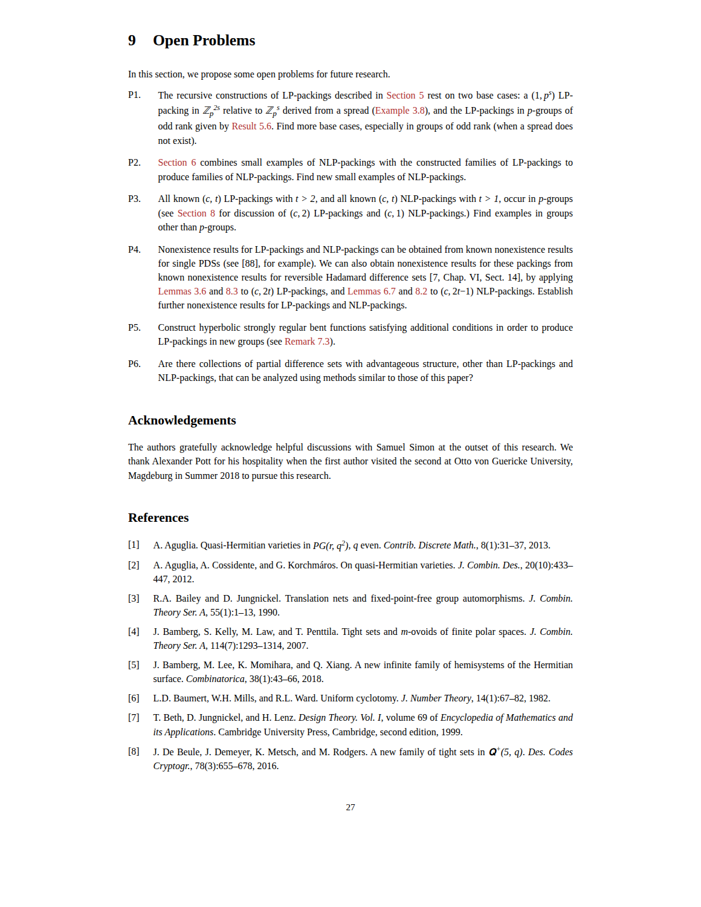9 Open Problems
In this section, we propose some open problems for future research.
P1. The recursive constructions of LP-packings described in Section 5 rest on two base cases: a (1, ps) LP-packing in ℤp2s relative to ℤps derived from a spread (Example 3.8), and the LP-packings in p-groups of odd rank given by Result 5.6. Find more base cases, especially in groups of odd rank (when a spread does not exist).
P2. Section 6 combines small examples of NLP-packings with the constructed families of LP-packings to produce families of NLP-packings. Find new small examples of NLP-packings.
P3. All known (c, t) LP-packings with t > 2, and all known (c, t) NLP-packings with t > 1, occur in p-groups (see Section 8 for discussion of (c, 2) LP-packings and (c, 1) NLP-packings.) Find examples in groups other than p-groups.
P4. Nonexistence results for LP-packings and NLP-packings can be obtained from known nonexistence results for single PDSs (see [88], for example). We can also obtain nonexistence results for these packings from known nonexistence results for reversible Hadamard difference sets [7, Chap. VI, Sect. 14], by applying Lemmas 3.6 and 8.3 to (c, 2t) LP-packings, and Lemmas 6.7 and 8.2 to (c, 2t−1) NLP-packings. Establish further nonexistence results for LP-packings and NLP-packings.
P5. Construct hyperbolic strongly regular bent functions satisfying additional conditions in order to produce LP-packings in new groups (see Remark 7.3).
P6. Are there collections of partial difference sets with advantageous structure, other than LP-packings and NLP-packings, that can be analyzed using methods similar to those of this paper?
Acknowledgements
The authors gratefully acknowledge helpful discussions with Samuel Simon at the outset of this research. We thank Alexander Pott for his hospitality when the first author visited the second at Otto von Guericke University, Magdeburg in Summer 2018 to pursue this research.
References
[1] A. Aguglia. Quasi-Hermitian varieties in PG(r, q2), q even. Contrib. Discrete Math., 8(1):31–37, 2013.
[2] A. Aguglia, A. Cossidente, and G. Korchmáros. On quasi-Hermitian varieties. J. Combin. Des., 20(10):433–447, 2012.
[3] R.A. Bailey and D. Jungnickel. Translation nets and fixed-point-free group automorphisms. J. Combin. Theory Ser. A, 55(1):1–13, 1990.
[4] J. Bamberg, S. Kelly, M. Law, and T. Penttila. Tight sets and m-ovoids of finite polar spaces. J. Combin. Theory Ser. A, 114(7):1293–1314, 2007.
[5] J. Bamberg, M. Lee, K. Momihara, and Q. Xiang. A new infinite family of hemisystems of the Hermitian surface. Combinatorica, 38(1):43–66, 2018.
[6] L.D. Baumert, W.H. Mills, and R.L. Ward. Uniform cyclotomy. J. Number Theory, 14(1):67–82, 1982.
[7] T. Beth, D. Jungnickel, and H. Lenz. Design Theory. Vol. I, volume 69 of Encyclopedia of Mathematics and its Applications. Cambridge University Press, Cambridge, second edition, 1999.
[8] J. De Beule, J. Demeyer, K. Metsch, and M. Rodgers. A new family of tight sets in 𝐐+(5, q). Des. Codes Cryptogr., 78(3):655–678, 2016.
27